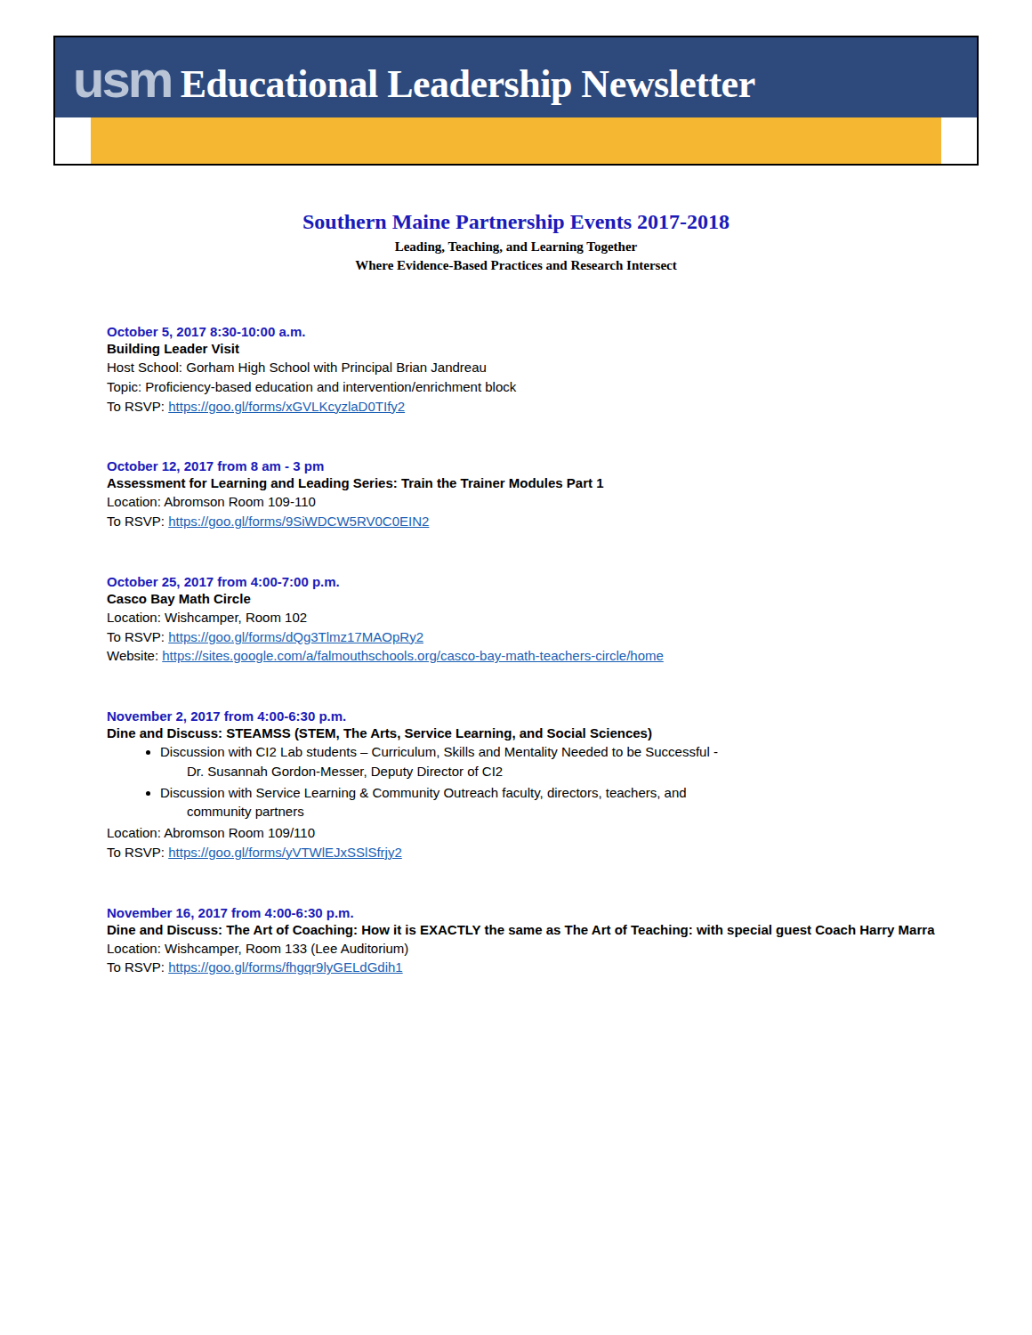usm Educational Leadership Newsletter
Southern Maine Partnership Events 2017-2018
Leading, Teaching, and Learning Together
Where Evidence-Based Practices and Research Intersect
October 5, 2017 8:30-10:00 a.m.
Building Leader Visit
Host School: Gorham High School with Principal Brian Jandreau
Topic: Proficiency-based education and intervention/enrichment block
To RSVP: https://goo.gl/forms/xGVLKcyzlaD0TIfy2
October 12, 2017 from 8 am - 3 pm
Assessment for Learning and Leading Series: Train the Trainer Modules Part 1
Location: Abromson Room 109-110
To RSVP: https://goo.gl/forms/9SiWDCW5RV0C0EIN2
October 25, 2017 from 4:00-7:00 p.m.
Casco Bay Math Circle
Location: Wishcamper, Room 102
To RSVP: https://goo.gl/forms/dQg3Tlmz17MAOpRy2
Website: https://sites.google.com/a/falmouthschools.org/casco-bay-math-teachers-circle/home
November 2, 2017 from 4:00-6:30 p.m.
Dine and Discuss: STEAMSS (STEM, The Arts, Service Learning, and Social Sciences)
Discussion with CI2 Lab students – Curriculum, Skills and Mentality Needed to be Successful - Dr. Susannah Gordon-Messer, Deputy Director of CI2
Discussion with Service Learning & Community Outreach faculty, directors, teachers, and community partners
Location: Abromson Room 109/110
To RSVP: https://goo.gl/forms/yVTWlEJxSSlSfrjy2
November 16, 2017 from 4:00-6:30 p.m.
Dine and Discuss: The Art of Coaching: How it is EXACTLY the same as The Art of Teaching: with special guest Coach Harry Marra
Location: Wishcamper, Room 133 (Lee Auditorium)
To RSVP: https://goo.gl/forms/fhgqr9lyGELdGdih1